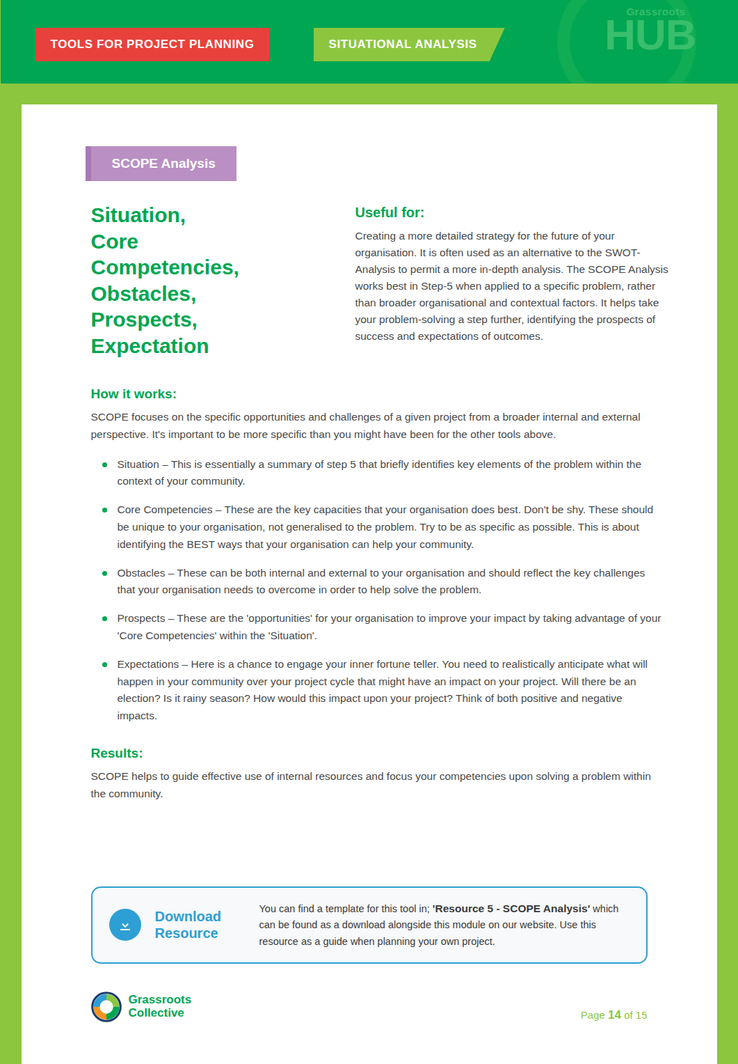Grassroots
HUB
Tools for Project Planning
Situational Analysis
SCOPE Analysis
Situation,
Core
Competencies,
Obstacles,
Prospects,
Expectation
Useful for:
Creating a more detailed strategy for the future of your organisation. It is often used as an alternative to the SWOT-Analysis to permit a more in-depth analysis. The SCOPE Analysis works best in Step-5 when applied to a specific problem, rather than broader organisational and contextual factors. It helps take your problem-solving a step further, identifying the prospects of success and expectations of outcomes.
How it works:
SCOPE focuses on the specific opportunities and challenges of a given project from a broader internal and external perspective. It's important to be more specific than you might have been for the other tools above.
Situation – This is essentially a summary of step 5 that briefly identifies key elements of the problem within the context of your community.
Core Competencies – These are the key capacities that your organisation does best. Don't be shy. These should be unique to your organisation, not generalised to the problem. Try to be as specific as possible. This is about identifying the BEST ways that your organisation can help your community.
Obstacles – These can be both internal and external to your organisation and should reflect the key challenges that your organisation needs to overcome in order to help solve the problem.
Prospects – These are the 'opportunities' for your organisation to improve your impact by taking advantage of your 'Core Competencies' within the 'Situation'.
Expectations – Here is a chance to engage your inner fortune teller. You need to realistically anticipate what will happen in your community over your project cycle that might have an impact on your project. Will there be an election? Is it rainy season? How would this impact upon your project? Think of both positive and negative impacts.
Results:
SCOPE helps to guide effective use of internal resources and focus your competencies upon solving a problem within the community.
Download
Resource
You can find a template for this tool in; 'Resource 5 - SCOPE Analysis' which can be found as a download alongside this module on our website. Use this resource as a guide when planning your own project.
Grassroots
Collective
Page 14 of 15